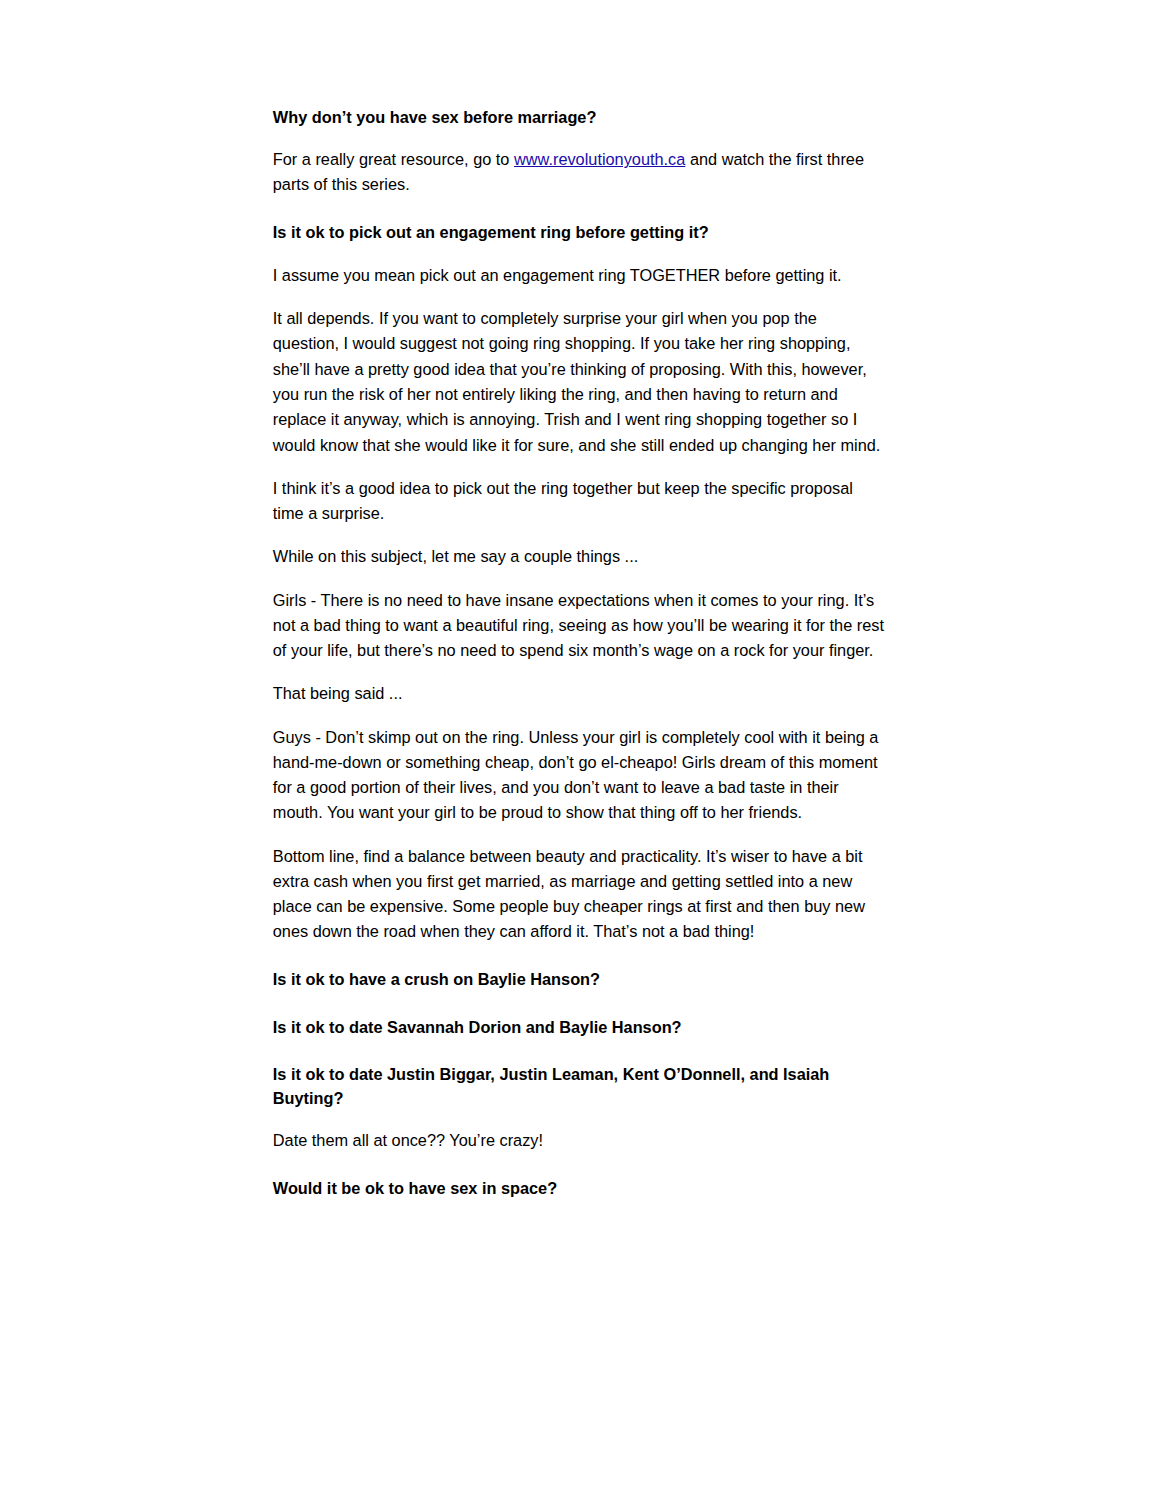Why don’t you have sex before marriage?
For a really great resource, go to www.revolutionyouth.ca and watch the first three parts of this series.
Is it ok to pick out an engagement ring before getting it?
I assume you mean pick out an engagement ring TOGETHER before getting it.
It all depends. If you want to completely surprise your girl when you pop the question, I would suggest not going ring shopping. If you take her ring shopping, she’ll have a pretty good idea that you’re thinking of proposing. With this, however, you run the risk of her not entirely liking the ring, and then having to return and replace it anyway, which is annoying. Trish and I went ring shopping together so I would know that she would like it for sure, and she still ended up changing her mind.
I think it’s a good idea to pick out the ring together but keep the specific proposal time a surprise.
While on this subject, let me say a couple things ...
Girls - There is no need to have insane expectations when it comes to your ring. It’s not a bad thing to want a beautiful ring, seeing as how you’ll be wearing it for the rest of your life, but there’s no need to spend six month’s wage on a rock for your finger.
That being said ...
Guys - Don’t skimp out on the ring. Unless your girl is completely cool with it being a hand-me-down or something cheap, don’t go el-cheapo! Girls dream of this moment for a good portion of their lives, and you don’t want to leave a bad taste in their mouth. You want your girl to be proud to show that thing off to her friends.
Bottom line, find a balance between beauty and practicality. It’s wiser to have a bit extra cash when you first get married, as marriage and getting settled into a new place can be expensive. Some people buy cheaper rings at first and then buy new ones down the road when they can afford it. That’s not a bad thing!
Is it ok to have a crush on Baylie Hanson?
Is it ok to date Savannah Dorion and Baylie Hanson?
Is it ok to date Justin Biggar, Justin Leaman, Kent O’Donnell, and Isaiah Buyting?
Date them all at once?? You’re crazy!
Would it be ok to have sex in space?